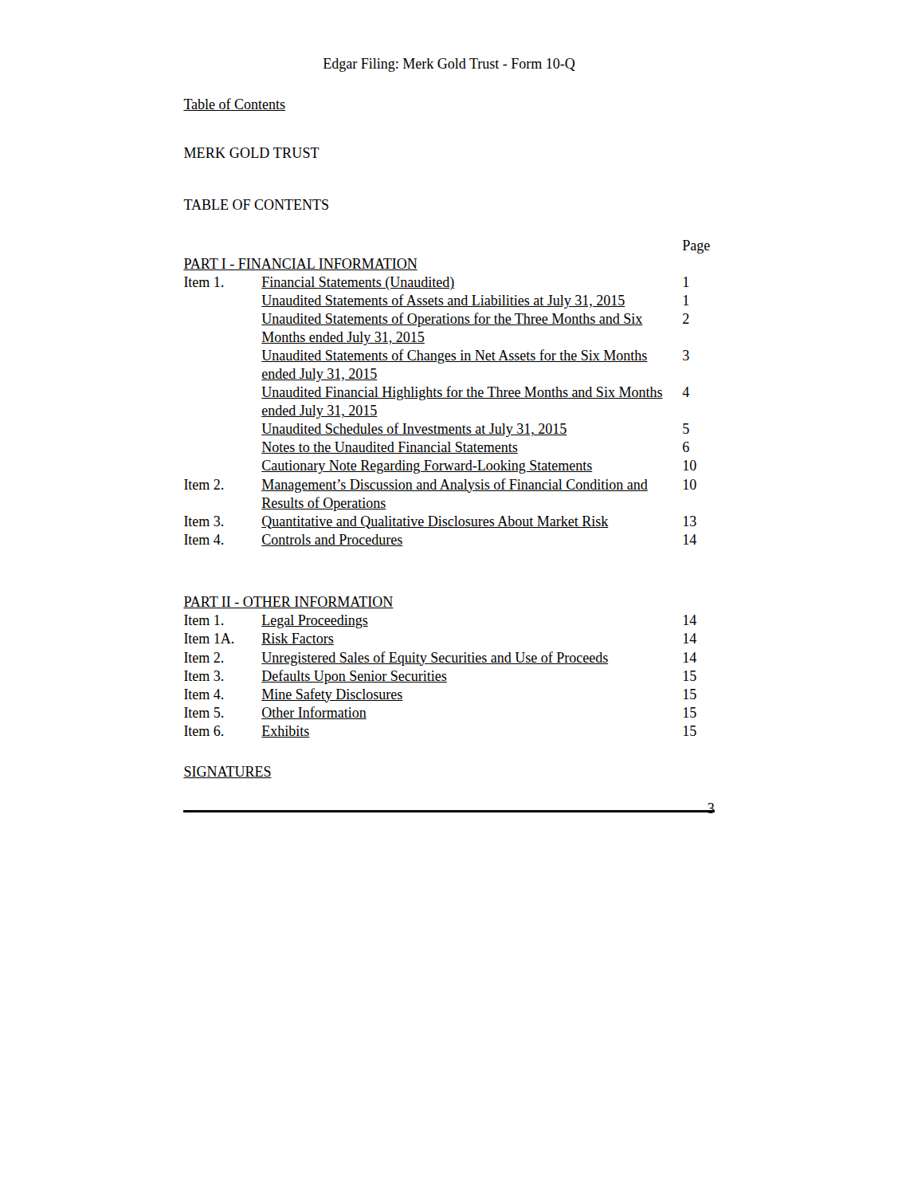Edgar Filing: Merk Gold Trust - Form 10-Q
Table of Contents
MERK GOLD TRUST
TABLE OF CONTENTS
| | | Page |
| PART I - FINANCIAL INFORMATION | |
| Item 1. | Financial Statements (Unaudited) | 1 |
| | Unaudited Statements of Assets and Liabilities at July 31, 2015 | 1 |
| | Unaudited Statements of Operations for the Three Months and Six Months ended July 31, 2015 | 2 |
| | Unaudited Statements of Changes in Net Assets for the Six Months ended July 31, 2015 | 3 |
| | Unaudited Financial Highlights for the Three Months and Six Months ended July 31, 2015 | 4 |
| | Unaudited Schedules of Investments at July 31, 2015 | 5 |
| | Notes to the Unaudited Financial Statements | 6 |
| | Cautionary Note Regarding Forward-Looking Statements | 10 |
| Item 2. | Management’s Discussion and Analysis of Financial Condition and Results of Operations | 10 |
| Item 3. | Quantitative and Qualitative Disclosures About Market Risk | 13 |
| Item 4. | Controls and Procedures | 14 |
| PART II - OTHER INFORMATION | |
| Item 1. | Legal Proceedings | 14 |
| Item 1A. | Risk Factors | 14 |
| Item 2. | Unregistered Sales of Equity Securities and Use of Proceeds | 14 |
| Item 3. | Defaults Upon Senior Securities | 15 |
| Item 4. | Mine Safety Disclosures | 15 |
| Item 5. | Other Information | 15 |
| Item 6. | Exhibits | 15 |
SIGNATURES
3